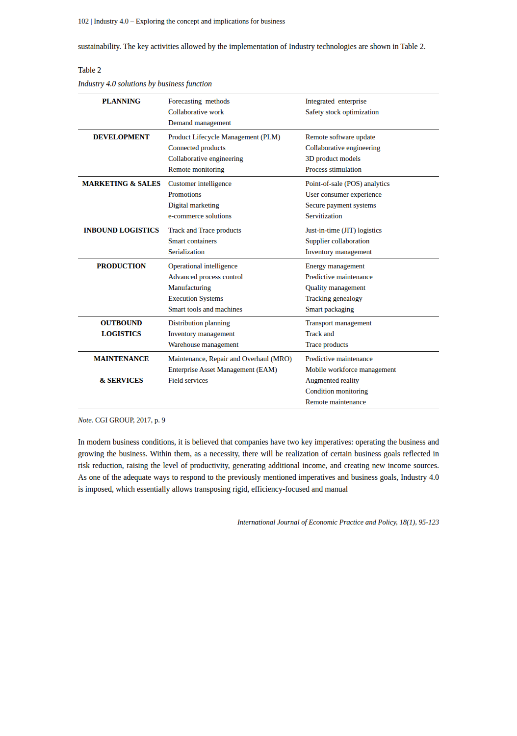102 | Industry 4.0 – Exploring the concept and implications for business
sustainability. The key activities allowed by the implementation of Industry technologies are shown in Table 2.
Table 2
Industry 4.0 solutions by business function
| PLANNING | Forecasting methods Collaborative work Demand management | Integrated enterprise Safety stock optimization |
| DEVELOPMENT | Product Lifecycle Management (PLM) Connected products Collaborative engineering Remote monitoring | Remote software update Collaborative engineering 3D product models Process stimulation |
| MARKETING & SALES | Customer intelligence Promotions Digital marketing e-commerce solutions | Point-of-sale (POS) analytics User consumer experience Secure payment systems Servitization |
| INBOUND LOGISTICS | Track and Trace products Smart containers Serialization | Just-in-time (JIT) logistics Supplier collaboration Inventory management |
| PRODUCTION | Operational intelligence Advanced process control Manufacturing Execution Systems Smart tools and machines | Energy management Predictive maintenance Quality management Tracking genealogy Smart packaging |
| OUTBOUND LOGISTICS | Distribution planning Inventory management Warehouse management | Transport management Track and Trace products |
| MAINTENANCE & SERVICES | Maintenance, Repair and Overhaul (MRO) Enterprise Asset Management (EAM) Field services | Predictive maintenance Mobile workforce management Augmented reality Condition monitoring Remote maintenance |
Note. CGI GROUP, 2017, p. 9
In modern business conditions, it is believed that companies have two key imperatives: operating the business and growing the business. Within them, as a necessity, there will be realization of certain business goals reflected in risk reduction, raising the level of productivity, generating additional income, and creating new income sources. As one of the adequate ways to respond to the previously mentioned imperatives and business goals, Industry 4.0 is imposed, which essentially allows transposing rigid, efficiency-focused and manual
International Journal of Economic Practice and Policy, 18(1), 95-123